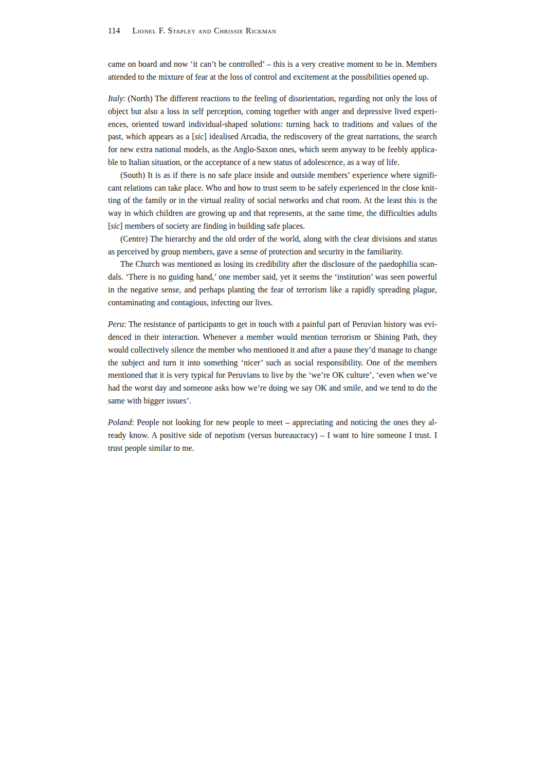114
Lionel F. Stapley and Chrissie Rickman
came on board and now ‘it can’t be controlled’ – this is a very creative moment to be in. Members attended to the mixture of fear at the loss of control and excitement at the possibilities opened up.
Italy: (North) The different reactions to the feeling of disorientation, regarding not only the loss of object but also a loss in self perception, coming together with anger and depressive lived experiences, oriented toward individual-shaped solutions: turning back to traditions and values of the past, which appears as a [sic] idealised Arcadia, the rediscovery of the great narrations, the search for new extra national models, as the Anglo-Saxon ones, which seem anyway to be feebly applicable to Italian situation, or the acceptance of a new status of adolescence, as a way of life.
(South) It is as if there is no safe place inside and outside members’ experience where significant relations can take place. Who and how to trust seem to be safely experienced in the close knitting of the family or in the virtual reality of social networks and chat room. At the least this is the way in which children are growing up and that represents, at the same time, the difficulties adults [sic] members of society are finding in building safe places.
(Centre) The hierarchy and the old order of the world, along with the clear divisions and status as perceived by group members, gave a sense of protection and security in the familiarity.
The Church was mentioned as losing its credibility after the disclosure of the paedophilia scandals. ‘There is no guiding hand,’ one member said, yet it seems the ‘institution’ was seen powerful in the negative sense, and perhaps planting the fear of terrorism like a rapidly spreading plague, contaminating and contagious, infecting our lives.
Peru: The resistance of participants to get in touch with a painful part of Peruvian history was evidenced in their interaction. Whenever a member would mention terrorism or Shining Path, they would collectively silence the member who mentioned it and after a pause they’d manage to change the subject and turn it into something ‘nicer’ such as social responsibility. One of the members mentioned that it is very typical for Peruvians to live by the ‘we’re OK culture’, ‘even when we’ve had the worst day and someone asks how we’re doing we say OK and smile, and we tend to do the same with bigger issues’.
Poland: People not looking for new people to meet – appreciating and noticing the ones they already know. A positive side of nepotism (versus bureaucracy) – I want to hire someone I trust. I trust people similar to me.